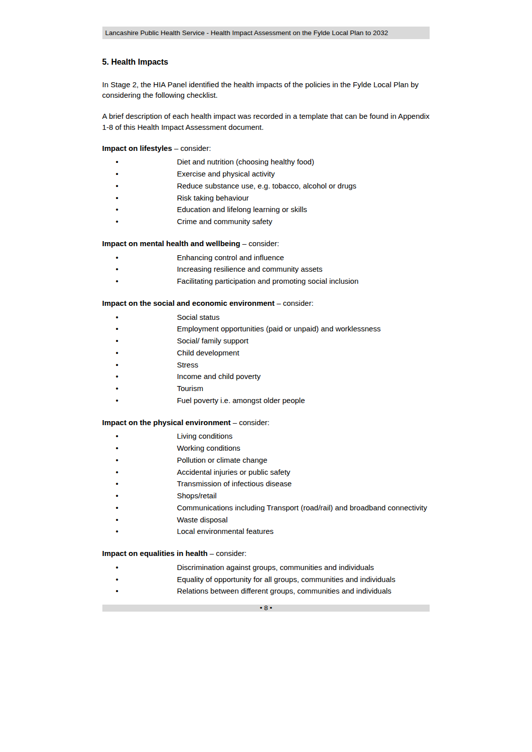Lancashire Public Health Service - Health Impact Assessment on the Fylde Local Plan to 2032
5. Health Impacts
In Stage 2, the HIA Panel identified the health impacts of the policies in the Fylde Local Plan by considering the following checklist.
A brief description of each health impact was recorded in a template that can be found in Appendix 1-8 of this Health Impact Assessment document.
Impact on lifestyles – consider:
Diet and nutrition (choosing healthy food)
Exercise and physical activity
Reduce substance use, e.g. tobacco, alcohol or drugs
Risk taking behaviour
Education and lifelong learning or skills
Crime and community safety
Impact on mental health and wellbeing – consider:
Enhancing control and influence
Increasing resilience and community assets
Facilitating participation and promoting social inclusion
Impact on the social and economic environment – consider:
Social status
Employment opportunities (paid or unpaid) and worklessness
Social/ family support
Child development
Stress
Income and child poverty
Tourism
Fuel poverty i.e. amongst older people
Impact on the physical environment – consider:
Living conditions
Working conditions
Pollution or climate change
Accidental injuries or public safety
Transmission of infectious disease
Shops/retail
Communications including Transport (road/rail) and broadband connectivity
Waste disposal
Local environmental features
Impact on equalities in health – consider:
Discrimination against groups, communities and individuals
Equality of opportunity for all groups, communities and individuals
Relations between different groups, communities and individuals
• 8 •